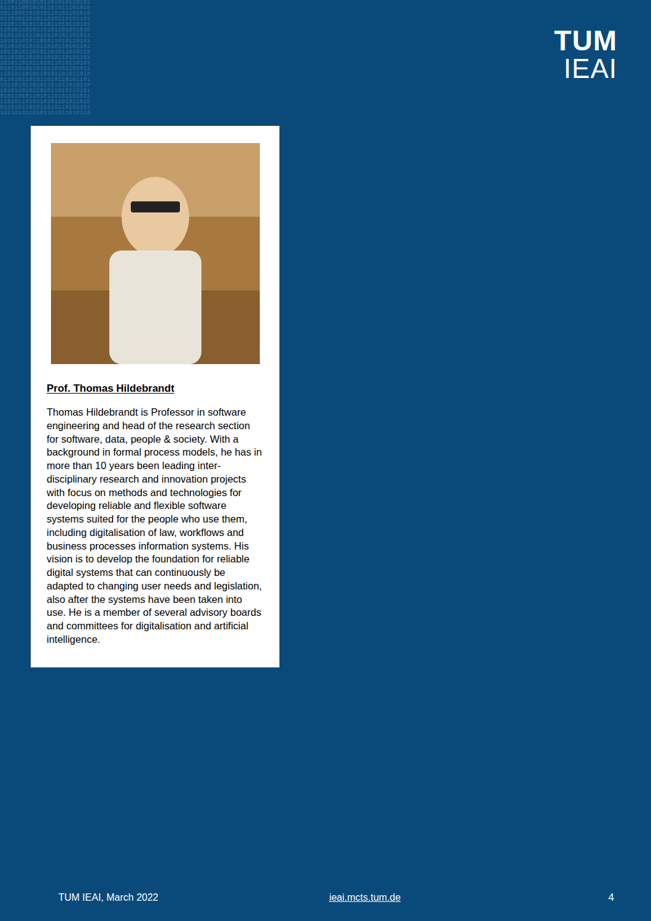1100110010101101010110101 0110110010101101011101010 1011001101010110101101010 0110101101011010110101101 1010110101101011010110101 1101011010110101101011010 0101101011010110101101011 1010110101101011010110101 0110101101011010110101101 1011010110101101011010110 0110101101011010110101101 1010110101101011010110101 0101101011010110101101011 1101011010110101101011010 0110101101011010110101101 1011010110101101011010110 1010110101101011010110101 0101101011010110101101011 1101011010110101101011010 0110101101011010110101101 1011010110101101011010110
TUM IEAI
Prof. Thomas Hildebrandt
Thomas Hildebrandt is Professor in software engineering and head of the research section for software, data, people & society. With a background in formal process models, he has in more than 10 years been leading inter-disciplinary research and innovation projects with focus on methods and technologies for developing reliable and flexible software systems suited for the people who use them, including digitalisation of law, workflows and business processes information systems. His vision is to develop the foundation for reliable digital systems that can continuously be adapted to changing user needs and legislation, also after the systems have been taken into use. He is a member of several advisory boards and committees for digitalisation and artificial intelligence.
TUM IEAI, March 2022
ieai.mcts.tum.de
4